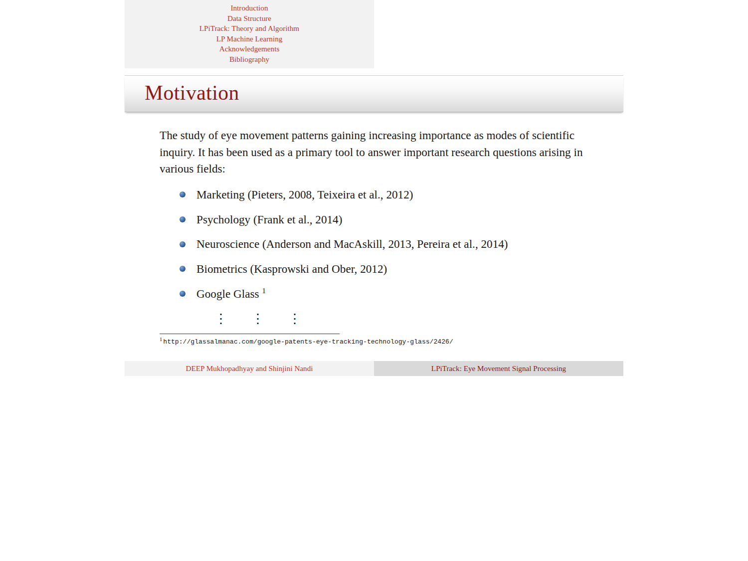Introduction Data Structure LPiTrack: Theory and Algorithm LP Machine Learning Acknowledgements Bibliography
Motivation
The study of eye movement patterns gaining increasing importance as modes of scientific inquiry. It has been used as a primary tool to answer important research questions arising in various fields:
Marketing (Pieters, 2008, Teixeira et al., 2012)
Psychology (Frank et al., 2014)
Neuroscience (Anderson and MacAskill, 2013, Pereira et al., 2014)
Biometrics (Kasprowski and Ober, 2012)
Google Glass 1
⋮⋮⋮
1 http://glassalmanac.com/google-patents-eye-tracking-technology-glass/2426/
DEEP Mukhopadhyay and Shinjini Nandi
LPiTrack: Eye Movement Signal Processing